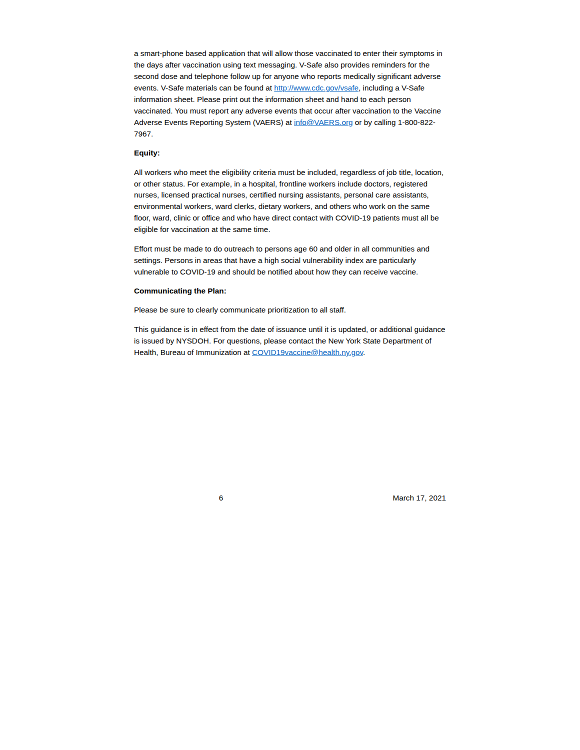a smart-phone based application that will allow those vaccinated to enter their symptoms in the days after vaccination using text messaging. V-Safe also provides reminders for the second dose and telephone follow up for anyone who reports medically significant adverse events. V-Safe materials can be found at http://www.cdc.gov/vsafe, including a V-Safe information sheet. Please print out the information sheet and hand to each person vaccinated. You must report any adverse events that occur after vaccination to the Vaccine Adverse Events Reporting System (VAERS) at info@VAERS.org or by calling 1-800-822-7967.
Equity:
All workers who meet the eligibility criteria must be included, regardless of job title, location, or other status. For example, in a hospital, frontline workers include doctors, registered nurses, licensed practical nurses, certified nursing assistants, personal care assistants, environmental workers, ward clerks, dietary workers, and others who work on the same floor, ward, clinic or office and who have direct contact with COVID-19 patients must all be eligible for vaccination at the same time.
Effort must be made to do outreach to persons age 60 and older in all communities and settings. Persons in areas that have a high social vulnerability index are particularly vulnerable to COVID-19 and should be notified about how they can receive vaccine.
Communicating the Plan:
Please be sure to clearly communicate prioritization to all staff.
This guidance is in effect from the date of issuance until it is updated, or additional guidance is issued by NYSDOH. For questions, please contact the New York State Department of Health, Bureau of Immunization at COVID19vaccine@health.ny.gov.
6 March 17, 2021